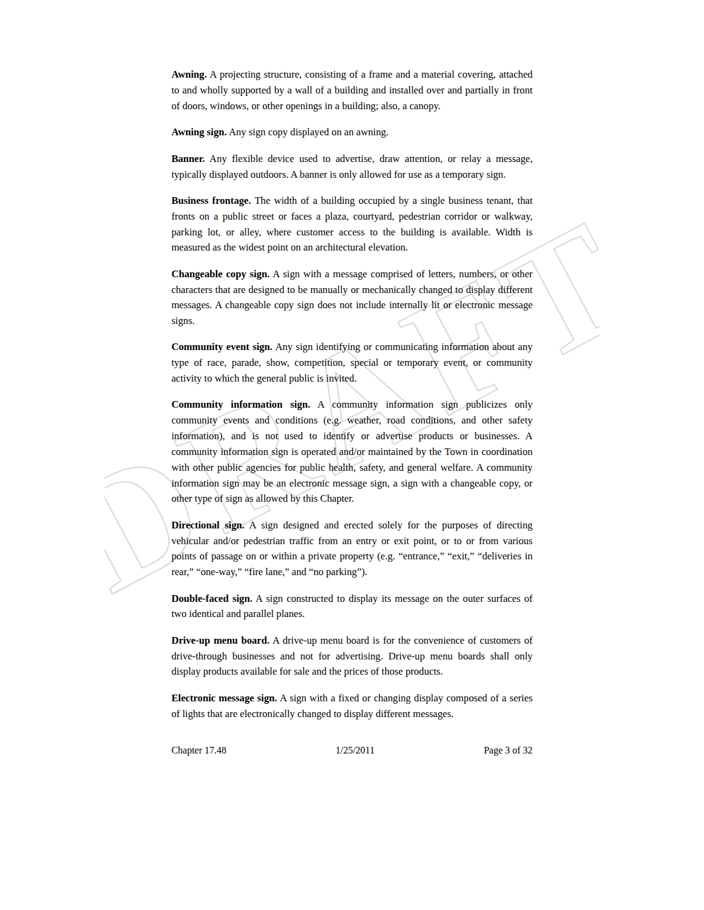DRAFT
Awning. A projecting structure, consisting of a frame and a material covering, attached to and wholly supported by a wall of a building and installed over and partially in front of doors, windows, or other openings in a building; also, a canopy.
Awning sign. Any sign copy displayed on an awning.
Banner. Any flexible device used to advertise, draw attention, or relay a message, typically displayed outdoors. A banner is only allowed for use as a temporary sign.
Business frontage. The width of a building occupied by a single business tenant, that fronts on a public street or faces a plaza, courtyard, pedestrian corridor or walkway, parking lot, or alley, where customer access to the building is available. Width is measured as the widest point on an architectural elevation.
Changeable copy sign. A sign with a message comprised of letters, numbers, or other characters that are designed to be manually or mechanically changed to display different messages. A changeable copy sign does not include internally lit or electronic message signs.
Community event sign. Any sign identifying or communicating information about any type of race, parade, show, competition, special or temporary event, or community activity to which the general public is invited.
Community information sign. A community information sign publicizes only community events and conditions (e.g. weather, road conditions, and other safety information), and is not used to identify or advertise products or businesses. A community information sign is operated and/or maintained by the Town in coordination with other public agencies for public health, safety, and general welfare. A community information sign may be an electronic message sign, a sign with a changeable copy, or other type of sign as allowed by this Chapter.
Directional sign. A sign designed and erected solely for the purposes of directing vehicular and/or pedestrian traffic from an entry or exit point, or to or from various points of passage on or within a private property (e.g. “entrance,” “exit,” “deliveries in rear,” “one-way,” “fire lane,” and “no parking”).
Double-faced sign. A sign constructed to display its message on the outer surfaces of two identical and parallel planes.
Drive-up menu board. A drive-up menu board is for the convenience of customers of drive-through businesses and not for advertising. Drive-up menu boards shall only display products available for sale and the prices of those products.
Electronic message sign. A sign with a fixed or changing display composed of a series of lights that are electronically changed to display different messages.
Chapter 17.48 1/25/2011 Page 3 of 32